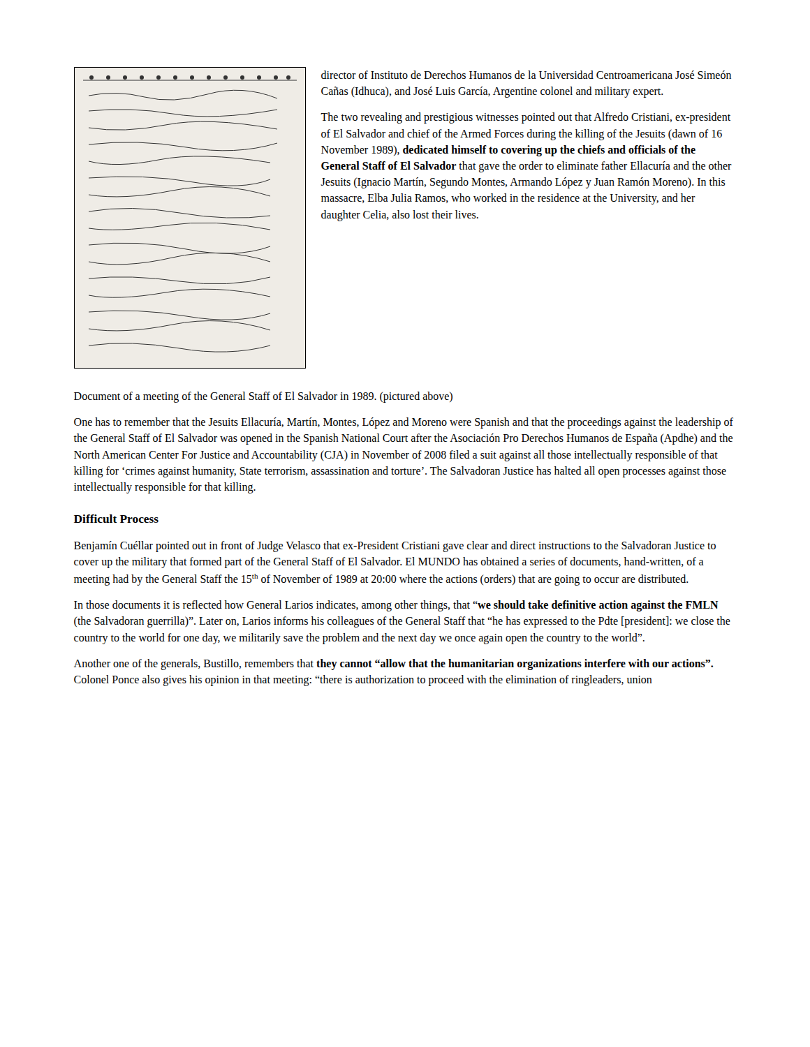director of Instituto de Derechos Humanos de la Universidad Centroamericana José Simeón Cañas (Idhuca), and José Luis García, Argentine colonel and military expert.
The two revealing and prestigious witnesses pointed out that Alfredo Cristiani, ex-president of El Salvador and chief of the Armed Forces during the killing of the Jesuits (dawn of 16 November 1989), dedicated himself to covering up the chiefs and officials of the General Staff of El Salvador that gave the order to eliminate father Ellacuría and the other Jesuits (Ignacio Martín, Segundo Montes, Armando López y Juan Ramón Moreno). In this massacre, Elba Julia Ramos, who worked in the residence at the University, and her daughter Celia, also lost their lives.
Document of a meeting of the General Staff of El Salvador in 1989. (pictured above)
One has to remember that the Jesuits Ellacuría, Martín, Montes, López and Moreno were Spanish and that the proceedings against the leadership of the General Staff of El Salvador was opened in the Spanish National Court after the Asociación Pro Derechos Humanos de España (Apdhe) and the North American Center For Justice and Accountability (CJA) in November of 2008 filed a suit against all those intellectually responsible of that killing for ‘crimes against humanity, State terrorism, assassination and torture’. The Salvadoran Justice has halted all open processes against those intellectually responsible for that killing.
Difficult Process
Benjamín Cuéllar pointed out in front of Judge Velasco that ex-President Cristiani gave clear and direct instructions to the Salvadoran Justice to cover up the military that formed part of the General Staff of El Salvador. El MUNDO has obtained a series of documents, hand-written, of a meeting had by the General Staff the 15th of November of 1989 at 20:00 where the actions (orders) that are going to occur are distributed.
In those documents it is reflected how General Larios indicates, among other things, that “we should take definitive action against the FMLN (the Salvadoran guerrilla)”. Later on, Larios informs his colleagues of the General Staff that “he has expressed to the Pdte [president]: we close the country to the world for one day, we militarily save the problem and the next day we once again open the country to the world”.
Another one of the generals, Bustillo, remembers that they cannot “allow that the humanitarian organizations interfere with our actions”. Colonel Ponce also gives his opinion in that meeting: “there is authorization to proceed with the elimination of ringleaders, union